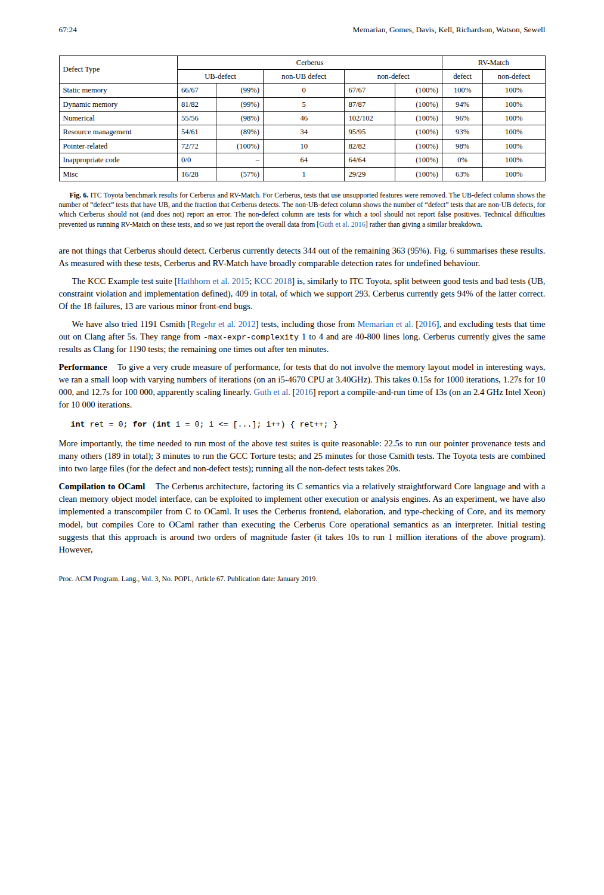67:24 Memarian, Gomes, Davis, Kell, Richardson, Watson, Sewell
| Defect Type | Cerberus | RV-Match |
| --- | --- | --- |
| UB-defect | non-UB defect | non-defect | defect | non-defect |
| Static memory | 66/67 | (99%) | 0 | 67/67 | (100%) | 100% | 100% |
| Dynamic memory | 81/82 | (99%) | 5 | 87/87 | (100%) | 94% | 100% |
| Numerical | 55/56 | (98%) | 46 | 102/102 | (100%) | 96% | 100% |
| Resource management | 54/61 | (89%) | 34 | 95/95 | (100%) | 93% | 100% |
| Pointer-related | 72/72 | (100%) | 10 | 82/82 | (100%) | 98% | 100% |
| Inappropriate code | 0/0 | – | 64 | 64/64 | (100%) | 0% | 100% |
| Misc | 16/28 | (57%) | 1 | 29/29 | (100%) | 63% | 100% |
Fig. 6. ITC Toyota benchmark results for Cerberus and RV-Match. For Cerberus, tests that use unsupported features were removed. The UB-defect column shows the number of “defect” tests that have UB, and the fraction that Cerberus detects. The non-UB-defect column shows the number of “defect” tests that are non-UB defects, for which Cerberus should not (and does not) report an error. The non-defect column are tests for which a tool should not report false positives. Technical difficulties prevented us running RV-Match on these tests, and so we just report the overall data from [Guth et al. 2016] rather than giving a similar breakdown.
are not things that Cerberus should detect. Cerberus currently detects 344 out of the remaining 363 (95%). Fig. 6 summarises these results. As measured with these tests, Cerberus and RV-Match have broadly comparable detection rates for undefined behaviour.
The KCC Example test suite [Hathhorn et al. 2015; KCC 2018] is, similarly to ITC Toyota, split between good tests and bad tests (UB, constraint violation and implementation defined), 409 in total, of which we support 293. Cerberus currently gets 94% of the latter correct. Of the 18 failures, 13 are various minor front-end bugs.
We have also tried 1191 Csmith [Regehr et al. 2012] tests, including those from Memarian et al. [2016], and excluding tests that time out on Clang after 5s. They range from -max-expr-complexity 1 to 4 and are 40-800 lines long. Cerberus currently gives the same results as Clang for 1190 tests; the remaining one times out after ten minutes.
Performance To give a very crude measure of performance, for tests that do not involve the memory layout model in interesting ways, we ran a small loop with varying numbers of iterations (on an i5-4670 CPU at 3.40GHz). This takes 0.15s for 1000 iterations, 1.27s for 10 000, and 12.7s for 100 000, apparently scaling linearly. Guth et al. [2016] report a compile-and-run time of 13s (on an 2.4 GHz Intel Xeon) for 10 000 iterations.
int ret = 0; for (int i = 0; i <= [...]; i++) { ret++; }
More importantly, the time needed to run most of the above test suites is quite reasonable: 22.5s to run our pointer provenance tests and many others (189 in total); 3 minutes to run the GCC Torture tests; and 25 minutes for those Csmith tests. The Toyota tests are combined into two large files (for the defect and non-defect tests); running all the non-defect tests takes 20s.
Compilation to OCaml The Cerberus architecture, factoring its C semantics via a relatively straightforward Core language and with a clean memory object model interface, can be exploited to implement other execution or analysis engines. As an experiment, we have also implemented a transcompiler from C to OCaml. It uses the Cerberus frontend, elaboration, and type-checking of Core, and its memory model, but compiles Core to OCaml rather than executing the Cerberus Core operational semantics as an interpreter. Initial testing suggests that this approach is around two orders of magnitude faster (it takes 10s to run 1 million iterations of the above program). However,
Proc. ACM Program. Lang., Vol. 3, No. POPL, Article 67. Publication date: January 2019.